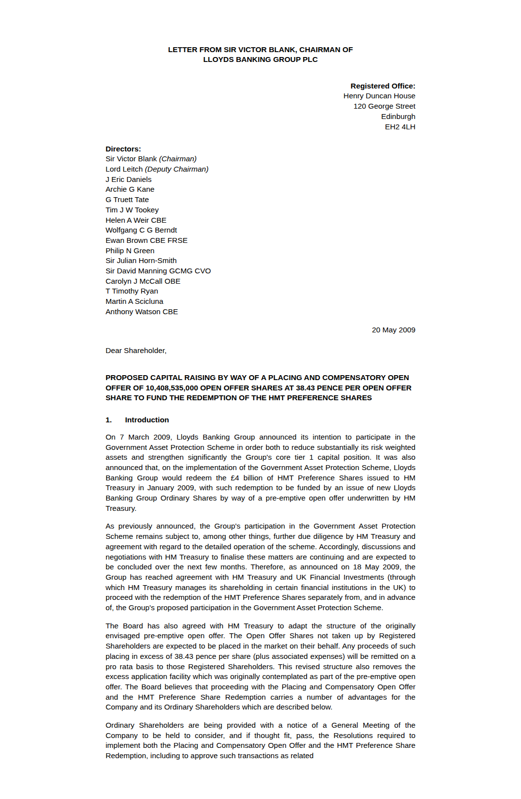LETTER FROM SIR VICTOR BLANK, CHAIRMAN OF
LLOYDS BANKING GROUP PLC
Registered Office:
Henry Duncan House
120 George Street
Edinburgh
EH2 4LH
Directors:
Sir Victor Blank (Chairman)
Lord Leitch (Deputy Chairman)
J Eric Daniels
Archie G Kane
G Truett Tate
Tim J W Tookey
Helen A Weir CBE
Wolfgang C G Berndt
Ewan Brown CBE FRSE
Philip N Green
Sir Julian Horn-Smith
Sir David Manning GCMG CVO
Carolyn J McCall OBE
T Timothy Ryan
Martin A Scicluna
Anthony Watson CBE
20 May 2009
Dear Shareholder,
Proposed capital raising by way of a placing and compensatory open offer of 10,408,535,000 open offer shares at 38.43 pence per open offer share to fund the redemption of the HMT preference shares
1. Introduction
On 7 March 2009, Lloyds Banking Group announced its intention to participate in the Government Asset Protection Scheme in order both to reduce substantially its risk weighted assets and strengthen significantly the Group's core tier 1 capital position. It was also announced that, on the implementation of the Government Asset Protection Scheme, Lloyds Banking Group would redeem the £4 billion of HMT Preference Shares issued to HM Treasury in January 2009, with such redemption to be funded by an issue of new Lloyds Banking Group Ordinary Shares by way of a pre-emptive open offer underwritten by HM Treasury.
As previously announced, the Group's participation in the Government Asset Protection Scheme remains subject to, among other things, further due diligence by HM Treasury and agreement with regard to the detailed operation of the scheme. Accordingly, discussions and negotiations with HM Treasury to finalise these matters are continuing and are expected to be concluded over the next few months. Therefore, as announced on 18 May 2009, the Group has reached agreement with HM Treasury and UK Financial Investments (through which HM Treasury manages its shareholding in certain financial institutions in the UK) to proceed with the redemption of the HMT Preference Shares separately from, and in advance of, the Group's proposed participation in the Government Asset Protection Scheme.
The Board has also agreed with HM Treasury to adapt the structure of the originally envisaged pre-emptive open offer. The Open Offer Shares not taken up by Registered Shareholders are expected to be placed in the market on their behalf. Any proceeds of such placing in excess of 38.43 pence per share (plus associated expenses) will be remitted on a pro rata basis to those Registered Shareholders. This revised structure also removes the excess application facility which was originally contemplated as part of the pre-emptive open offer. The Board believes that proceeding with the Placing and Compensatory Open Offer and the HMT Preference Share Redemption carries a number of advantages for the Company and its Ordinary Shareholders which are described below.
Ordinary Shareholders are being provided with a notice of a General Meeting of the Company to be held to consider, and if thought fit, pass, the Resolutions required to implement both the Placing and Compensatory Open Offer and the HMT Preference Share Redemption, including to approve such transactions as related